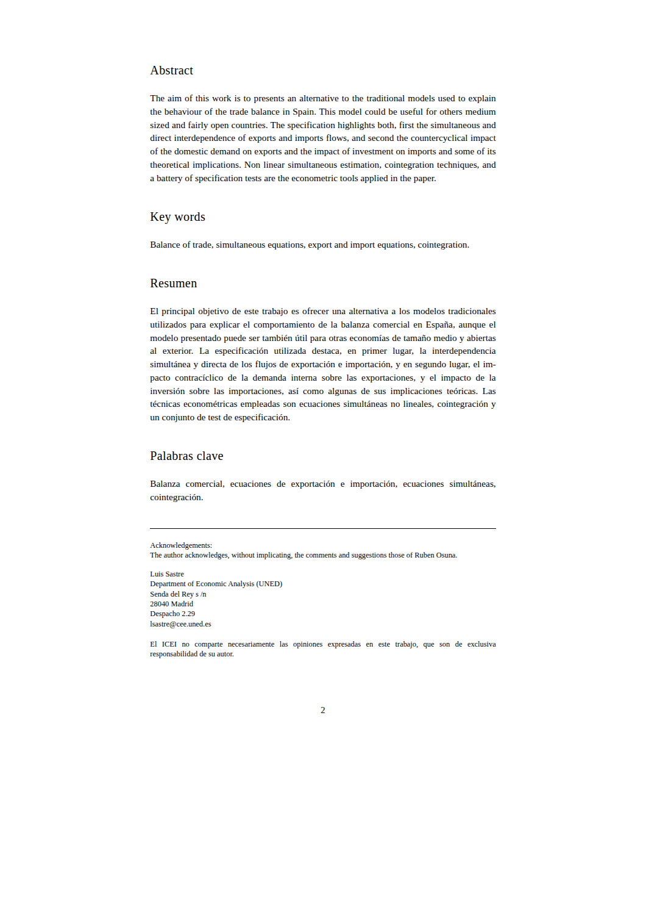Abstract
The aim of this work is to presents an alternative to the traditional models used to explain the behaviour of the trade balance in Spain. This model could be useful for others medium sized and fairly open countries. The specification highlights both, first the simultaneous and direct interdependence of exports and imports flows, and second the countercyclical impact of the domestic demand on exports and the impact of investment on imports and some of its theoretical implications. Non linear simultaneous estimation, cointegration techniques, and a battery of specification tests are the econometric tools applied in the paper.
Key words
Balance of trade, simultaneous equations, export and import equations, cointegration.
Resumen
El principal objetivo de este trabajo es ofrecer una alternativa a los modelos tradicionales utilizados para explicar el comportamiento de la balanza comercial en España, aunque el modelo presentado puede ser también útil para otras economías de tamaño medio y abiertas al exterior. La especificación utilizada destaca, en primer lugar, la interdependencia simultánea y directa de los flujos de exportación e importación, y en segundo lugar, el impacto contracíclico de la demanda interna sobre las exportaciones, y el impacto de la inversión sobre las importaciones, así como algunas de sus implicaciones teóricas. Las técnicas econométricas empleadas son ecuaciones simultáneas no lineales, cointegración y un conjunto de test de especificación.
Palabras clave
Balanza comercial, ecuaciones de exportación e importación, ecuaciones simultáneas, cointegración.
Acknowledgements:
The author acknowledges, without implicating, the comments and suggestions those of Ruben Osuna.
Luis Sastre
Department of Economic Analysis (UNED)
Senda del Rey s /n
28040 Madrid
Despacho 2.29
lsastre@cee.uned.es
El ICEI no comparte necesariamente las opiniones expresadas en este trabajo, que son de exclusiva responsabilidad de su autor.
2